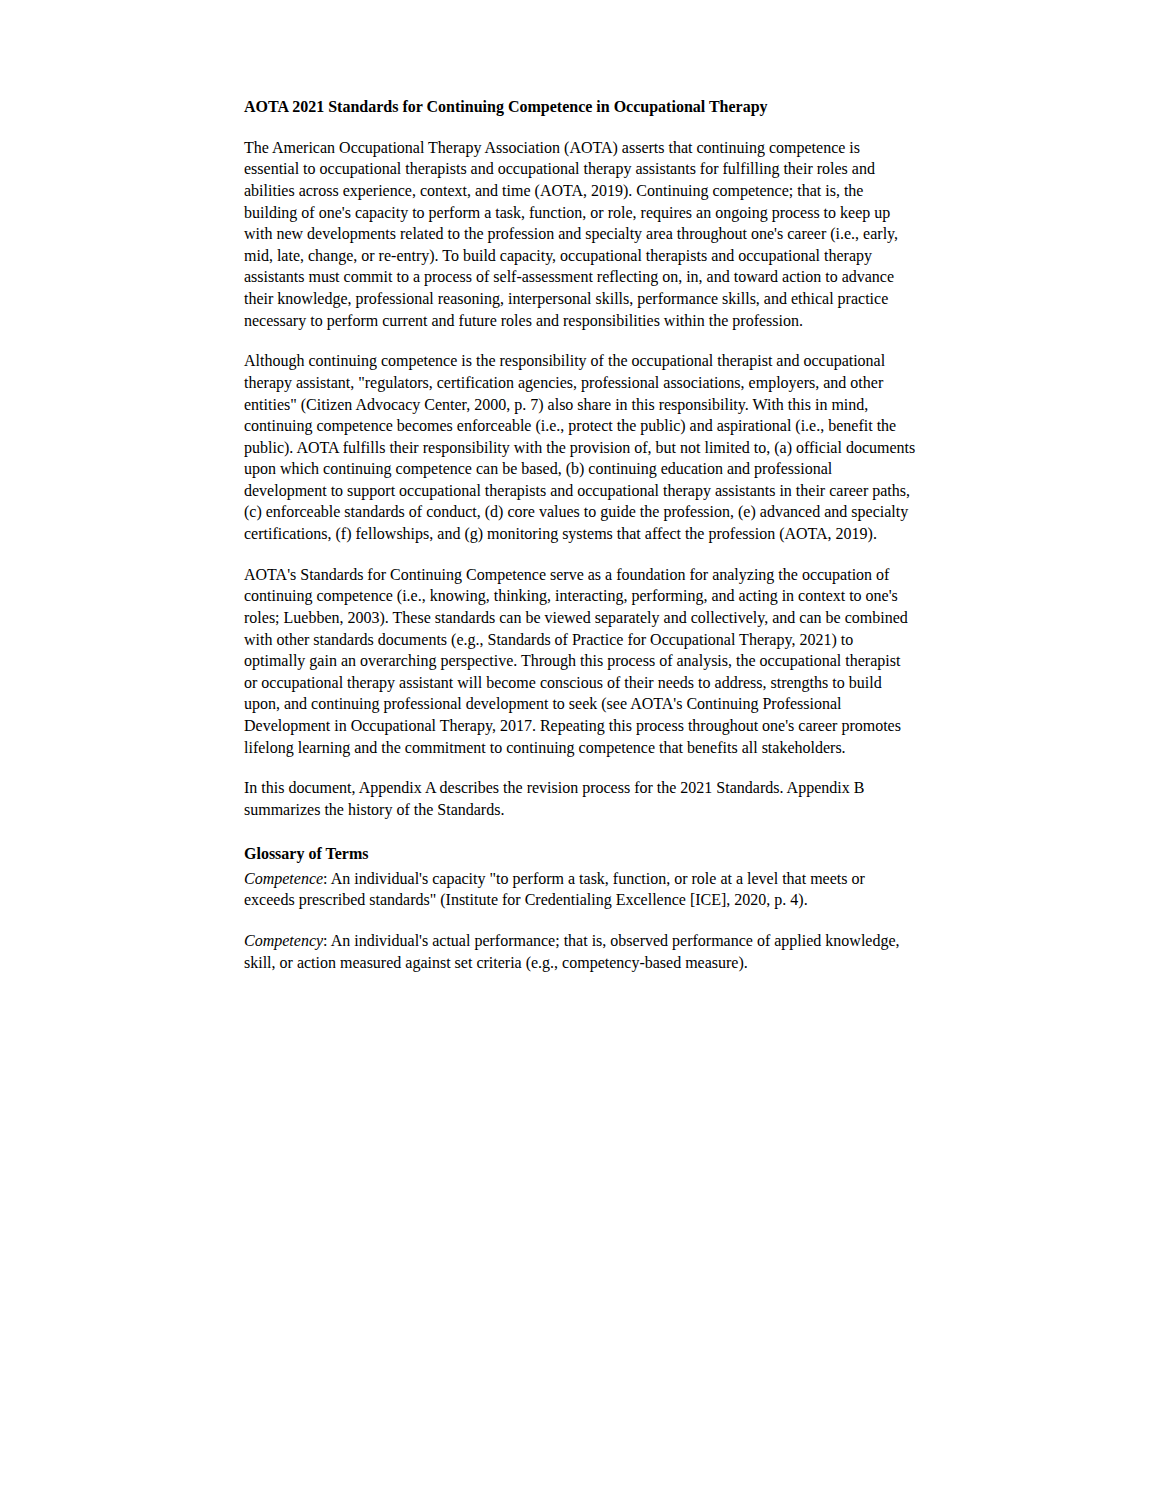AOTA 2021 Standards for Continuing Competence in Occupational Therapy
The American Occupational Therapy Association (AOTA) asserts that continuing competence is essential to occupational therapists and occupational therapy assistants for fulfilling their roles and abilities across experience, context, and time (AOTA, 2019). Continuing competence; that is, the building of one's capacity to perform a task, function, or role, requires an ongoing process to keep up with new developments related to the profession and specialty area throughout one's career (i.e., early, mid, late, change, or re-entry). To build capacity, occupational therapists and occupational therapy assistants must commit to a process of self-assessment reflecting on, in, and toward action to advance their knowledge, professional reasoning, interpersonal skills, performance skills, and ethical practice necessary to perform current and future roles and responsibilities within the profession.
Although continuing competence is the responsibility of the occupational therapist and occupational therapy assistant, "regulators, certification agencies, professional associations, employers, and other entities" (Citizen Advocacy Center, 2000, p. 7) also share in this responsibility. With this in mind, continuing competence becomes enforceable (i.e., protect the public) and aspirational (i.e., benefit the public). AOTA fulfills their responsibility with the provision of, but not limited to, (a) official documents upon which continuing competence can be based, (b) continuing education and professional development to support occupational therapists and occupational therapy assistants in their career paths, (c) enforceable standards of conduct, (d) core values to guide the profession, (e) advanced and specialty certifications, (f) fellowships, and (g) monitoring systems that affect the profession (AOTA, 2019).
AOTA's Standards for Continuing Competence serve as a foundation for analyzing the occupation of continuing competence (i.e., knowing, thinking, interacting, performing, and acting in context to one's roles; Luebben, 2003). These standards can be viewed separately and collectively, and can be combined with other standards documents (e.g., Standards of Practice for Occupational Therapy, 2021) to optimally gain an overarching perspective. Through this process of analysis, the occupational therapist or occupational therapy assistant will become conscious of their needs to address, strengths to build upon, and continuing professional development to seek (see AOTA's Continuing Professional Development in Occupational Therapy, 2017. Repeating this process throughout one's career promotes lifelong learning and the commitment to continuing competence that benefits all stakeholders.
In this document, Appendix A describes the revision process for the 2021 Standards. Appendix B summarizes the history of the Standards.
Glossary of Terms
Competence: An individual's capacity "to perform a task, function, or role at a level that meets or exceeds prescribed standards" (Institute for Credentialing Excellence [ICE], 2020, p. 4).
Competency: An individual's actual performance; that is, observed performance of applied knowledge, skill, or action measured against set criteria (e.g., competency-based measure).